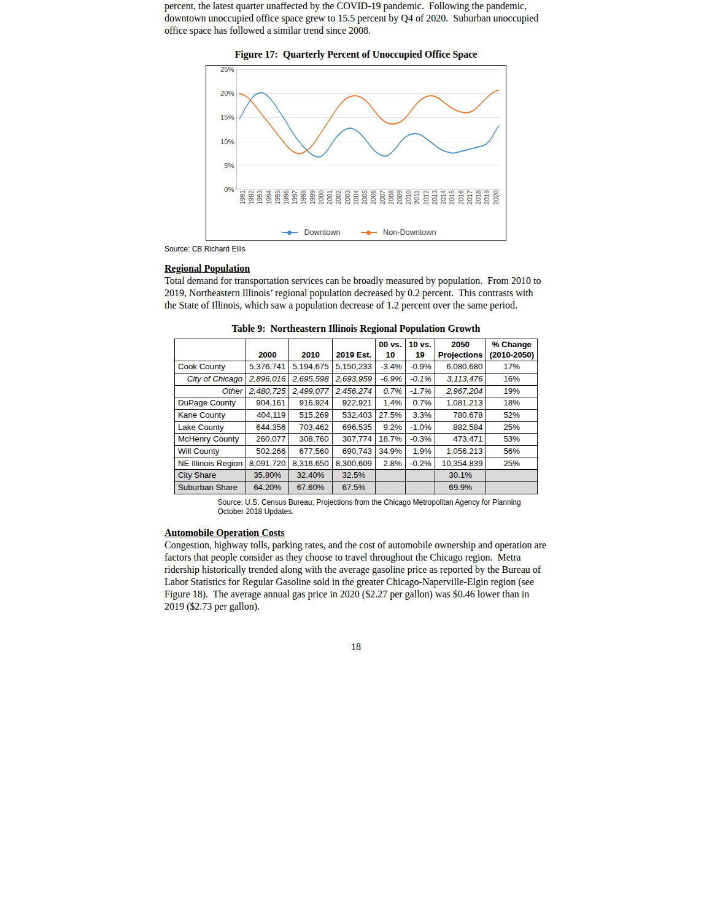percent, the latest quarter unaffected by the COVID-19 pandemic. Following the pandemic, downtown unoccupied office space grew to 15.5 percent by Q4 of 2020. Suburban unoccupied office space has followed a similar trend since 2008.
Figure 17: Quarterly Percent of Unoccupied Office Space
25%
20%
15%
10%
5%
0%
1991
1992
1993
1994
1995
1996
1997
1998
1999
2000
2001
2002
2003
2004
2005
2006
2007
2008
2009
2010
2011
2012
2013
2014
2015
2016
2017
2018
2019
2020
Downtown Non-Downtown
Source: CB Richard Ellis
Regional Population
Total demand for transportation services can be broadly measured by population. From 2010 to 2019, Northeastern Illinois’ regional population decreased by 0.2 percent. This contrasts with the State of Illinois, which saw a population decrease of 1.2 percent over the same period.
Table 9: Northeastern Illinois Regional Population Growth
| | 2000 | 2010 | 2019 Est. | 00 vs. 10 | 10 vs. 19 | 2050 Projections | % Change (2010-2050) |
| --- | --- | --- | --- | --- | --- | --- | --- |
| Cook County | 5,376,741 | 5,194,675 | 5,150,233 | -3.4% | -0.9% | 6,080,680 | 17% |
| City of Chicago | 2,896,016 | 2,695,598 | 2,693,959 | -6.9% | -0.1% | 3,113,476 | 16% |
| Other | 2,480,725 | 2,499,077 | 2,456,274 | 0.7% | -1.7% | 2,967,204 | 19% |
| DuPage County | 904,161 | 916,924 | 922,921 | 1.4% | 0.7% | 1,081,213 | 18% |
| Kane County | 404,119 | 515,269 | 532,403 | 27.5% | 3.3% | 780,678 | 52% |
| Lake County | 644,356 | 703,462 | 696,535 | 9.2% | -1.0% | 882,584 | 25% |
| McHenry County | 260,077 | 308,760 | 307,774 | 18.7% | -0.3% | 473,471 | 53% |
| Will County | 502,266 | 677,560 | 690,743 | 34.9% | 1.9% | 1,056,213 | 56% |
| NE Illinois Region | 8,091,720 | 8,316,650 | 8,300,609 | 2.8% | -0.2% | 10,354,839 | 25% |
| City Share | 35.80% | 32.40% | 32.5% | | | 30.1% | |
| Suburban Share | 64.20% | 67.60% | 67.5% | | | 69.9% | |
Source: U.S. Census Bureau; Projections from the Chicago Metropolitan Agency for Planning October 2018 Updates.
Automobile Operation Costs
Congestion, highway tolls, parking rates, and the cost of automobile ownership and operation are factors that people consider as they choose to travel throughout the Chicago region. Metra ridership historically trended along with the average gasoline price as reported by the Bureau of Labor Statistics for Regular Gasoline sold in the greater Chicago-Naperville-Elgin region (see Figure 18). The average annual gas price in 2020 ($2.27 per gallon) was $0.46 lower than in 2019 ($2.73 per gallon).
18